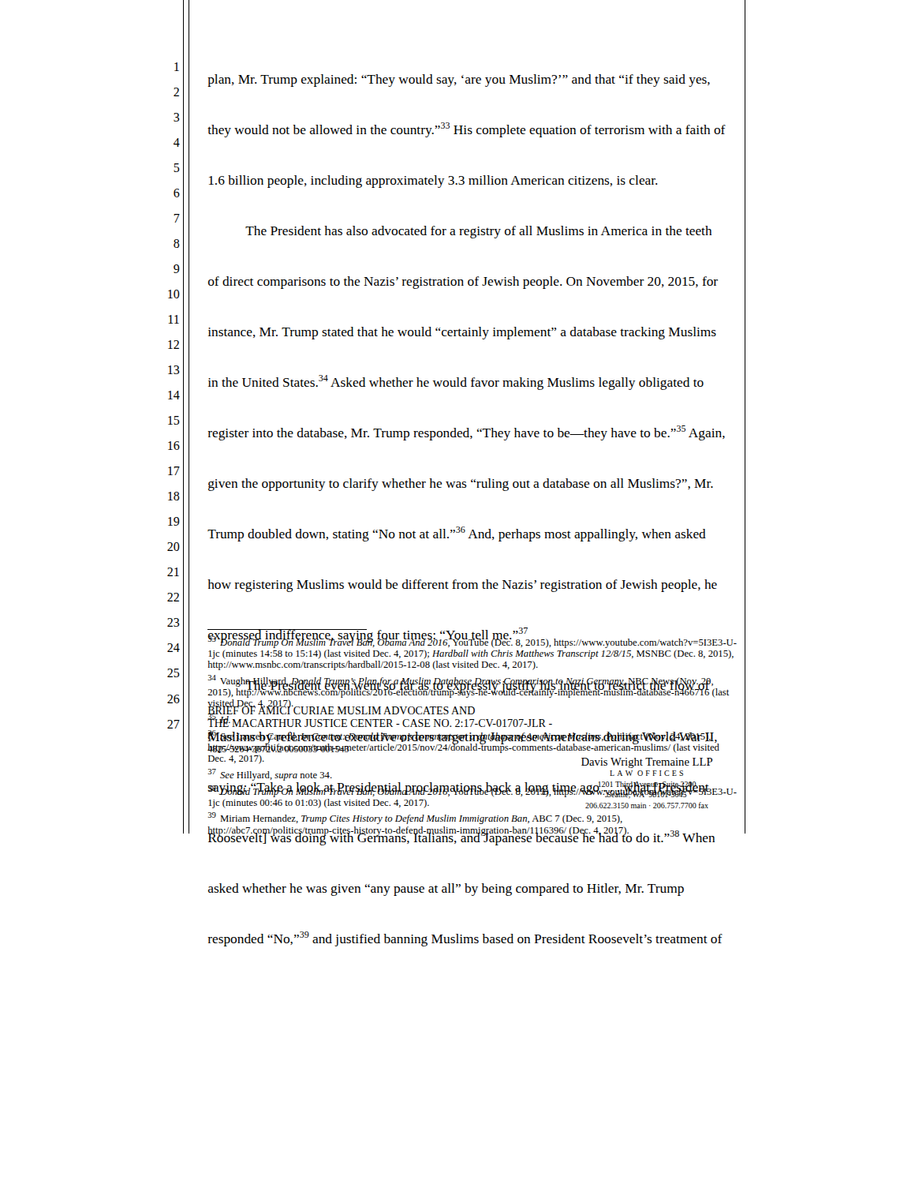1
2
3
4
5
6
7
8
9
10
11
12
13
14
15
16
17
18
19
20
21
22
23
24
25
26
27
plan, Mr. Trump explained: “They would say, ‘are you Muslim?’” and that “if they said yes, they would not be allowed in the country.”33 His complete equation of terrorism with a faith of 1.6 billion people, including approximately 3.3 million American citizens, is clear.
The President has also advocated for a registry of all Muslims in America in the teeth of direct comparisons to the Nazis’ registration of Jewish people. On November 20, 2015, for instance, Mr. Trump stated that he would “certainly implement” a database tracking Muslims in the United States.34 Asked whether he would favor making Muslims legally obligated to register into the database, Mr. Trump responded, “They have to be—they have to be.”35 Again, given the opportunity to clarify whether he was “ruling out a database on all Muslims?”, Mr. Trump doubled down, stating “No not at all.”36 And, perhaps most appallingly, when asked how registering Muslims would be different from the Nazis’ registration of Jewish people, he expressed indifference, saying four times: “You tell me.”37
The President even went so far as to expressly justify his intent to restrict the flow of Muslims by reference to executive orders targeting Japanese Americans during World War II, saying: “Take a look at Presidential proclamations back a long time ago . . . what [President Roosevelt] was doing with Germans, Italians, and Japanese because he had to do it.”38 When asked whether he was given “any pause at all” by being compared to Hitler, Mr. Trump responded “No,”39 and justified banning Muslims based on President Roosevelt’s treatment of
33 Donald Trump On Muslim Travel Ban, Obama And 2016, YouTube (Dec. 8, 2015), https://www.youtube.com/watch?v=5I3E3-U-1jc (minutes 14:58 to 15:14) (last visited Dec. 4, 2017); Hardball with Chris Matthews Transcript 12/8/15, MSNBC (Dec. 8, 2015), http://www.msnbc.com/transcripts/hardball/2015-12-08 (last visited Dec. 4, 2017).
34 Vaughn Hillyard, Donald Trump’s Plan for a Muslim Database Draws Comparison to Nazi Germany, NBC News (Nov. 20, 2015), http://www.nbcnews.com/politics/2016-election/trump-says-he-would-certainly-implement-muslim-database-n466716 (last visited Dec. 4, 2017).
35 Id.
36 See Lauren Carroll, In Context: Donald Trump’s comments on a database of American Muslims, Politifact (Nov. 24, 2015), http://www.politifact.com/truth-o-meter/article/2015/nov/24/donald-trumps-comments-database-american-muslims/ (last visited Dec. 4, 2017).
37 See Hillyard, supra note 34.
38 Donald Trump On Muslim Travel Ban, Obama And 2016, YouTube (Dec. 8, 2015), https://www.youtube.com/watch?v=5I3E3-U-1jc (minutes 00:46 to 01:03) (last visited Dec. 4, 2017).
39 Miriam Hernandez, Trump Cites History to Defend Muslim Immigration Ban, ABC 7 (Dec. 9, 2015), http://abc7.com/politics/trump-cites-history-to-defend-muslim-immigration-ban/1116396/ (Dec. 4, 2017).
BRIEF OF AMICI CURIAE MUSLIM ADVOCATES AND
THE MACARTHUR JUSTICE CENTER - CASE NO. 2:17-CV-01707-JLR - 8
4825-5264-3672v.2 0050033-001543
Davis Wright Tremaine LLP
L A W O F F I C E S
1201 Third Avenue, Suite 2200
Seattle, WA 98101-3045
206.622.3150 main · 206.757.7700 fax